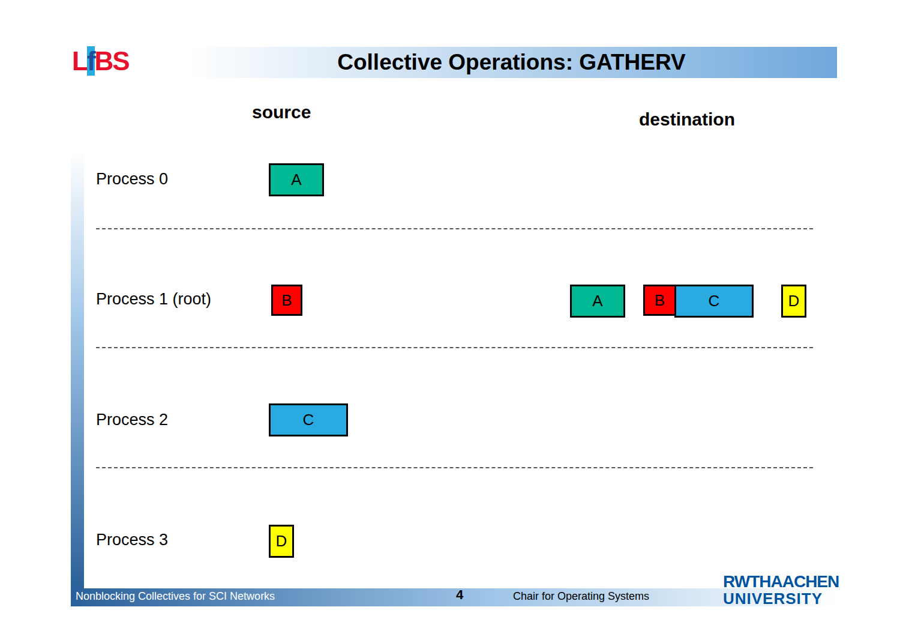Lf BS
Collective Operations: GATHERV
source
destination
Process 0
Process 1 (root)
Process 2
Process 3
A
B
C
D
A
B
C
D
Nonblocking Collectives for SCI Networks
4
Chair for Operating Systems
RWTHAACHEN
UNIVERSITY